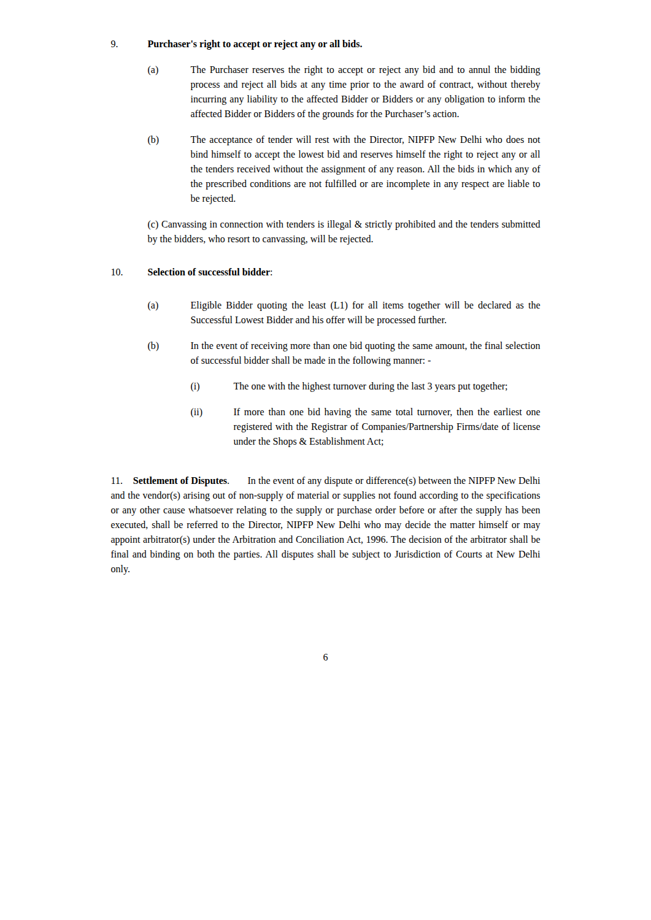9.
Purchaser's right to accept or reject any or all bids.
(a)
The Purchaser reserves the right to accept or reject any bid and to annul the bidding process and reject all bids at any time prior to the award of contract, without thereby incurring any liability to the affected Bidder or Bidders or any obligation to inform the affected Bidder or Bidders of the grounds for the Purchaser’s action.
(b)
The acceptance of tender will rest with the Director, NIPFP New Delhi who does not bind himself to accept the lowest bid and reserves himself the right to reject any or all the tenders received without the assignment of any reason. All the bids in which any of the prescribed conditions are not fulfilled or are incomplete in any respect are liable to be rejected.
(c) Canvassing in connection with tenders is illegal & strictly prohibited and the tenders submitted by the bidders, who resort to canvassing, will be rejected.
10.
Selection of successful bidder:
(a)
Eligible Bidder quoting the least (L1) for all items together will be declared as the Successful Lowest Bidder and his offer will be processed further.
(b)
In the event of receiving more than one bid quoting the same amount, the final selection of successful bidder shall be made in the following manner: -
(i)
The one with the highest turnover during the last 3 years put together;
(ii)
If more than one bid having the same total turnover, then the earliest one registered with the Registrar of Companies/Partnership Firms/date of license under the Shops & Establishment Act;
11. Settlement of Disputes. In the event of any dispute or difference(s) between the NIPFP New Delhi and the vendor(s) arising out of non-supply of material or supplies not found according to the specifications or any other cause whatsoever relating to the supply or purchase order before or after the supply has been executed, shall be referred to the Director, NIPFP New Delhi who may decide the matter himself or may appoint arbitrator(s) under the Arbitration and Conciliation Act, 1996. The decision of the arbitrator shall be final and binding on both the parties. All disputes shall be subject to Jurisdiction of Courts at New Delhi only.
6